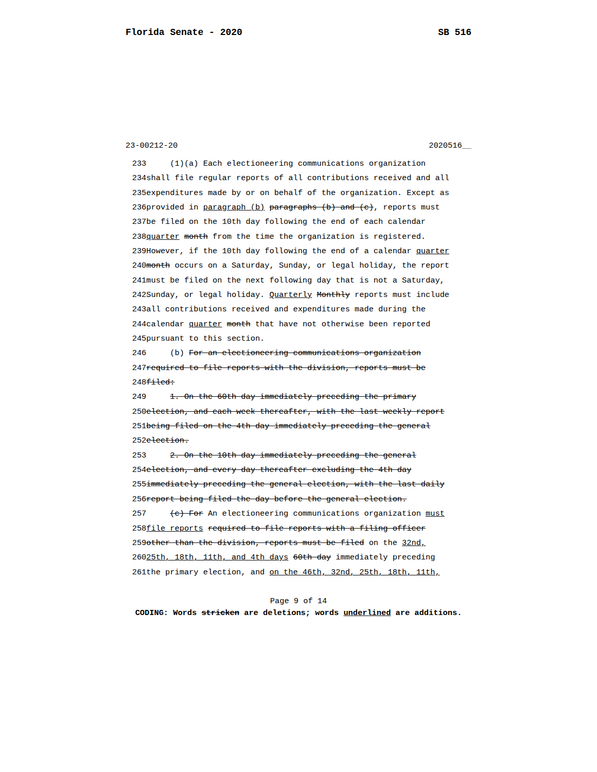Florida Senate - 2020 SB 516
23-00212-20 2020516__
| 233 | (1)(a) Each electioneering communications organization |
| 234 | shall file regular reports of all contributions received and all |
| 235 | expenditures made by or on behalf of the organization. Except as |
| 236 | provided in paragraph (b) paragraphs (b) and (c) , reports must |
| 237 | be filed on the 10th day following the end of each calendar |
| 238 | quarter month from the time the organization is registered. |
| 239 | However, if the 10th day following the end of a calendar quarter |
| 240 | month occurs on a Saturday, Sunday, or legal holiday, the report |
| 241 | must be filed on the next following day that is not a Saturday, |
| 242 | Sunday, or legal holiday. Quarterly Monthly reports must include |
| 243 | all contributions received and expenditures made during the |
| 244 | calendar quarter month that have not otherwise been reported |
| 245 | pursuant to this section. |
| 246 | (b) For an electioneering communications organization |
| 247 | required to file reports with the division, reports must be |
| 248 | filed: |
| 249 | 1. On the 60th day immediately preceding the primary |
| 250 | election, and each week thereafter, with the last weekly report |
| 251 | being filed on the 4th day immediately preceding the general |
| 252 | election. |
| 253 | 2. On the 10th day immediately preceding the general |
| 254 | election, and every day thereafter excluding the 4th day |
| 255 | immediately preceding the general election, with the last daily |
| 256 | report being filed the day before the general election. |
| 257 | (c) For An electioneering communications organization must |
| 258 | file reports required to file reports with a filing officer |
| 259 | other than the division, reports must be filed on the 32nd, |
| 260 | 25th, 18th, 11th, and 4th days 60th day immediately preceding |
| 261 | the primary election, and on the 46th, 32nd, 25th, 18th, 11th, |
Page 9 of 14
CODING: Words stricken are deletions; words underlined are additions.